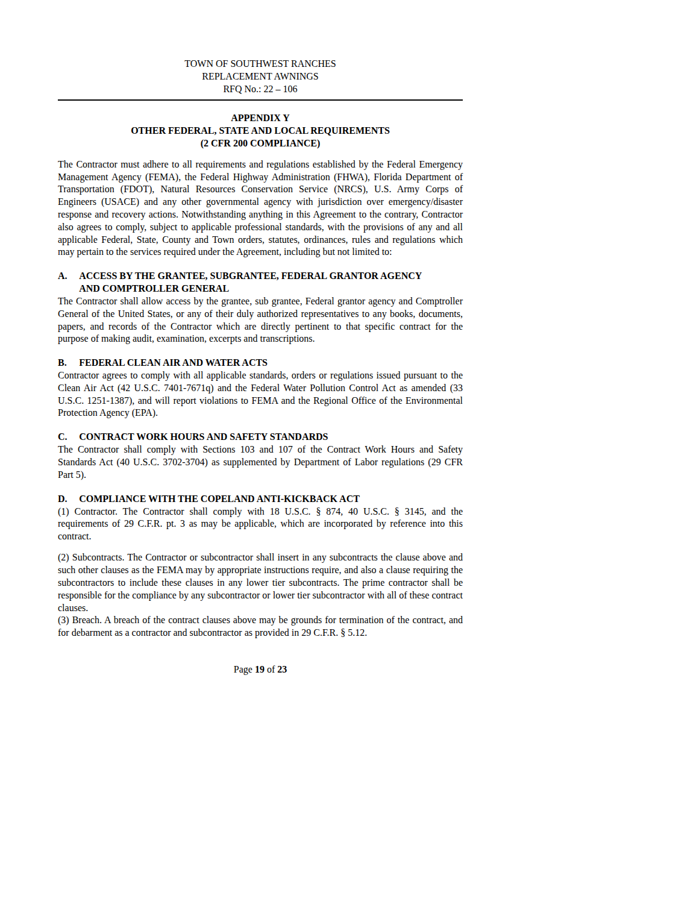TOWN OF SOUTHWEST RANCHES
REPLACEMENT AWNINGS
RFQ No.: 22 – 106
APPENDIX Y
OTHER FEDERAL, STATE AND LOCAL REQUIREMENTS
(2 CFR 200 COMPLIANCE)
The Contractor must adhere to all requirements and regulations established by the Federal Emergency Management Agency (FEMA), the Federal Highway Administration (FHWA), Florida Department of Transportation (FDOT), Natural Resources Conservation Service (NRCS), U.S. Army Corps of Engineers (USACE) and any other governmental agency with jurisdiction over emergency/disaster response and recovery actions. Notwithstanding anything in this Agreement to the contrary, Contractor also agrees to comply, subject to applicable professional standards, with the provisions of any and all applicable Federal, State, County and Town orders, statutes, ordinances, rules and regulations which may pertain to the services required under the Agreement, including but not limited to:
A. ACCESS BY THE GRANTEE, SUBGRANTEE, FEDERAL GRANTOR AGENCYAND COMPTROLLER GENERAL
The Contractor shall allow access by the grantee, sub grantee, Federal grantor agency and Comptroller General of the United States, or any of their duly authorized representatives to any books, documents, papers, and records of the Contractor which are directly pertinent to that specific contract for the purpose of making audit, examination, excerpts and transcriptions.
B. FEDERAL CLEAN AIR AND WATER ACTS
Contractor agrees to comply with all applicable standards, orders or regulations issued pursuant to the Clean Air Act (42 U.S.C. 7401-7671q) and the Federal Water Pollution Control Act as amended (33 U.S.C. 1251-1387), and will report violations to FEMA and the Regional Office of the Environmental Protection Agency (EPA).
C. CONTRACT WORK HOURS AND SAFETY STANDARDS
The Contractor shall comply with Sections 103 and 107 of the Contract Work Hours and Safety Standards Act (40 U.S.C. 3702-3704) as supplemented by Department of Labor regulations (29 CFR Part 5).
D. COMPLIANCE WITH THE COPELAND ANTI-KICKBACK ACT
(1) Contractor. The Contractor shall comply with 18 U.S.C. § 874, 40 U.S.C. § 3145, and the requirements of 29 C.F.R. pt. 3 as may be applicable, which are incorporated by reference into this contract.
(2) Subcontracts. The Contractor or subcontractor shall insert in any subcontracts the clause above and such other clauses as the FEMA may by appropriate instructions require, and also a clause requiring the subcontractors to include these clauses in any lower tier subcontracts. The prime contractor shall be responsible for the compliance by any subcontractor or lower tier subcontractor with all of these contract clauses.
(3) Breach. A breach of the contract clauses above may be grounds for termination of the contract, and for debarment as a contractor and subcontractor as provided in 29 C.F.R. § 5.12.
Page 19 of 23